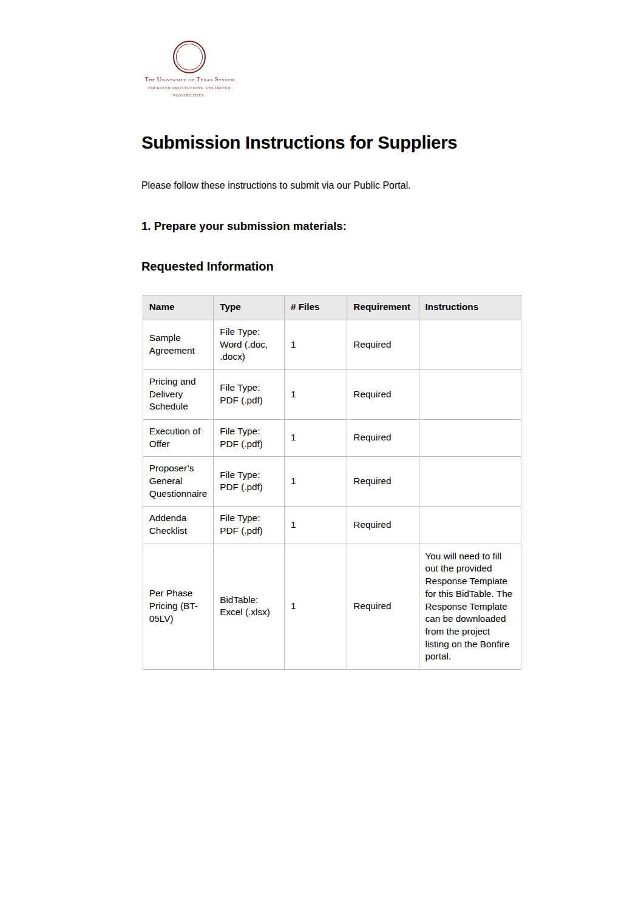The University of Texas System FOURTEEN INSTITUTIONS. UNLIMITED POSSIBILITIES.
Submission Instructions for Suppliers
Please follow these instructions to submit via our Public Portal.
1. Prepare your submission materials:
Requested Information
| Name | Type | # Files | Requirement | Instructions |
| --- | --- | --- | --- | --- |
| Sample Agreement | File Type: Word (.doc, .docx) | 1 | Required | |
| Pricing and Delivery Schedule | File Type: PDF (.pdf) | 1 | Required | |
| Execution of Offer | File Type: PDF (.pdf) | 1 | Required | |
| Proposer’s General Questionnaire | File Type: PDF (.pdf) | 1 | Required | |
| Addenda Checklist | File Type: PDF (.pdf) | 1 | Required | |
| Per Phase Pricing (BT-05LV) | BidTable: Excel (.xlsx) | 1 | Required | You will need to fill out the provided Response Template for this BidTable. The Response Template can be downloaded from the project listing on the Bonfire portal. |